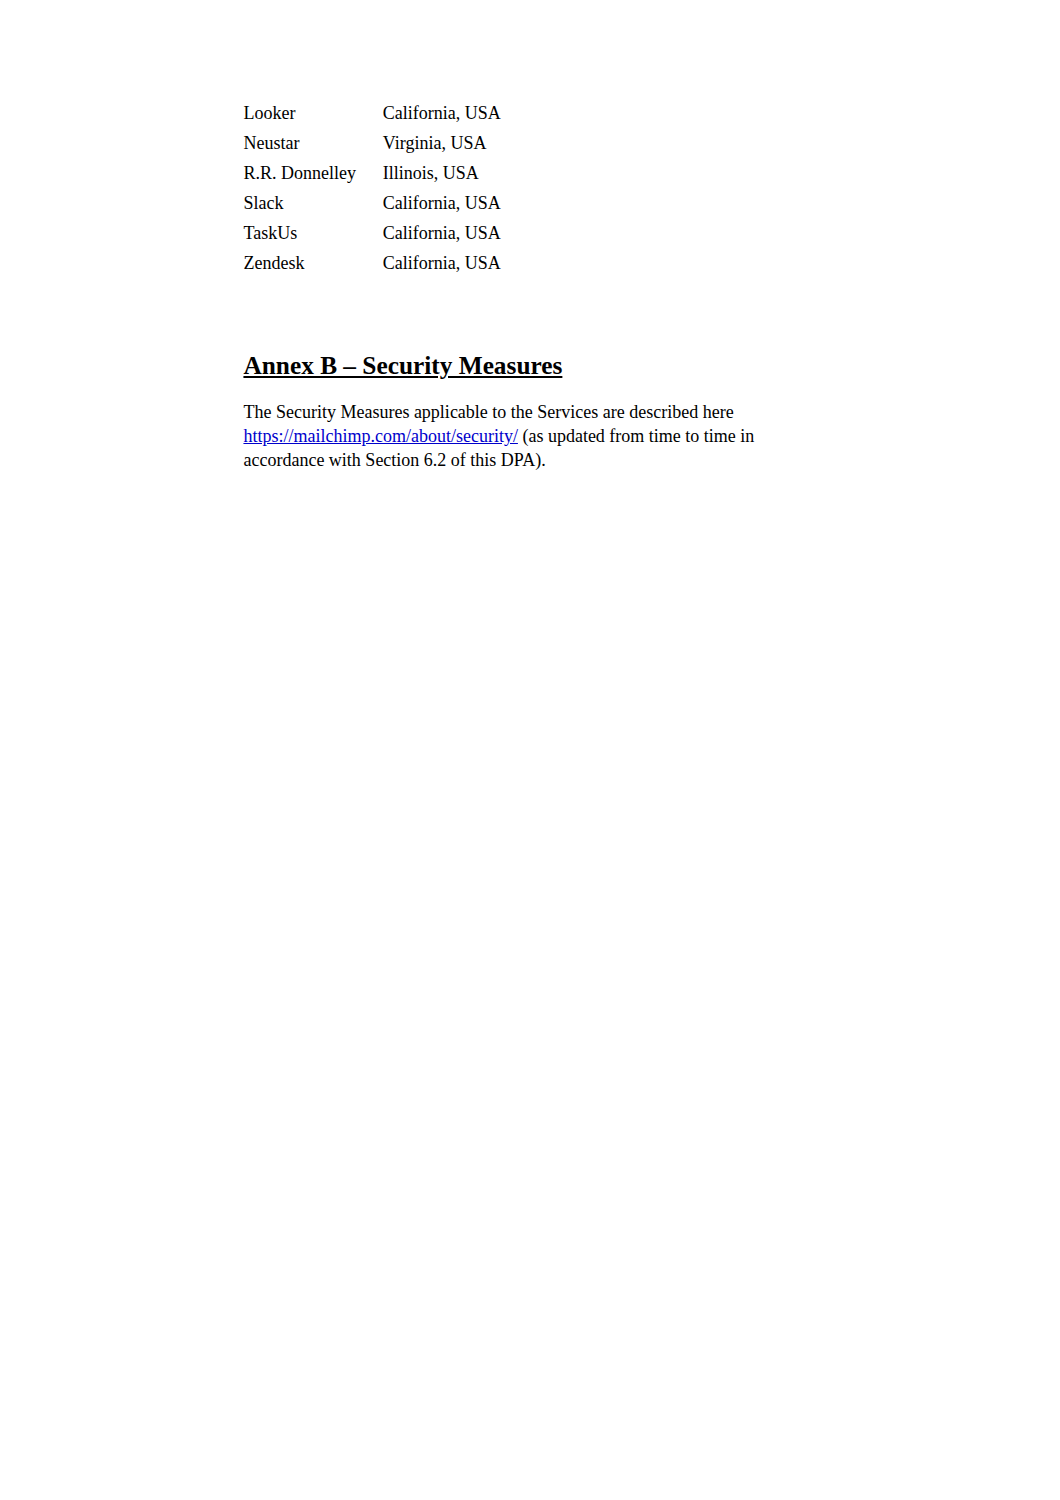| Looker | California, USA |
| Neustar | Virginia, USA |
| R.R. Donnelley | Illinois, USA |
| Slack | California, USA |
| TaskUs | California, USA |
| Zendesk | California, USA |
Annex B – Security Measures
The Security Measures applicable to the Services are described here
https://mailchimp.com/about/security/ (as updated from time to time in accordance with Section 6.2 of this DPA).